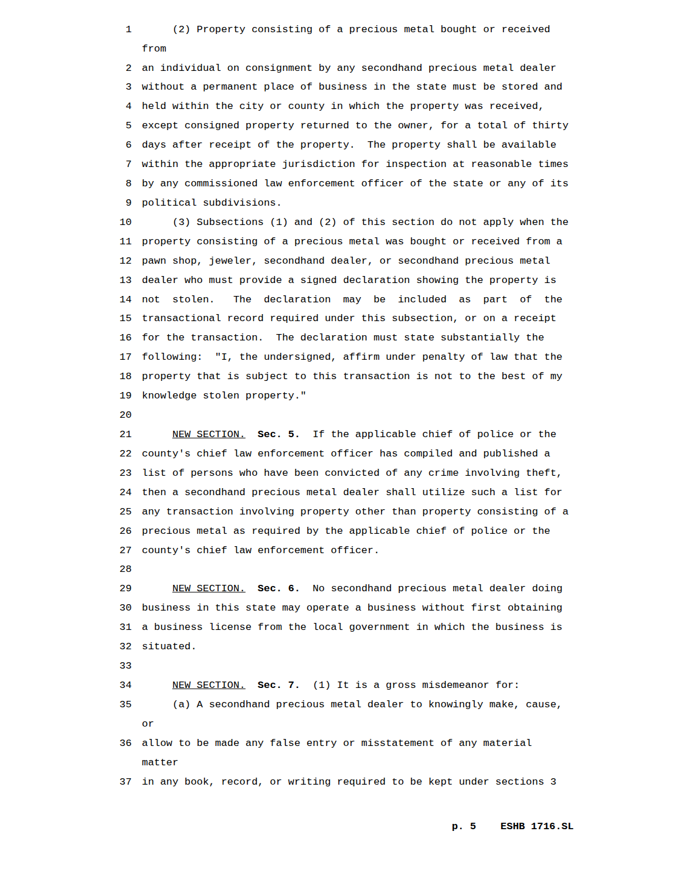(2) Property consisting of a precious metal bought or received from
an individual on consignment by any secondhand precious metal dealer
without a permanent place of business in the state must be stored and
held within the city or county in which the property was received,
except consigned property returned to the owner, for a total of thirty
days after receipt of the property. The property shall be available
within the appropriate jurisdiction for inspection at reasonable times
by any commissioned law enforcement officer of the state or any of its
political subdivisions.
(3) Subsections (1) and (2) of this section do not apply when the
property consisting of a precious metal was bought or received from a
pawn shop, jeweler, secondhand dealer, or secondhand precious metal
dealer who must provide a signed declaration showing the property is
not stolen. The declaration may be included as part of the
transactional record required under this subsection, or on a receipt
for the transaction. The declaration must state substantially the
following: "I, the undersigned, affirm under penalty of law that the
property that is subject to this transaction is not to the best of my
knowledge stolen property."
NEW SECTION. Sec. 5. If the applicable chief of police or the
county's chief law enforcement officer has compiled and published a
list of persons who have been convicted of any crime involving theft,
then a secondhand precious metal dealer shall utilize such a list for
any transaction involving property other than property consisting of a
precious metal as required by the applicable chief of police or the
county's chief law enforcement officer.
NEW SECTION. Sec. 6. No secondhand precious metal dealer doing
business in this state may operate a business without first obtaining
a business license from the local government in which the business is
situated.
NEW SECTION. Sec. 7. (1) It is a gross misdemeanor for:
(a) A secondhand precious metal dealer to knowingly make, cause, or
allow to be made any false entry or misstatement of any material matter
in any book, record, or writing required to be kept under sections 3
p. 5 ESHB 1716.SL